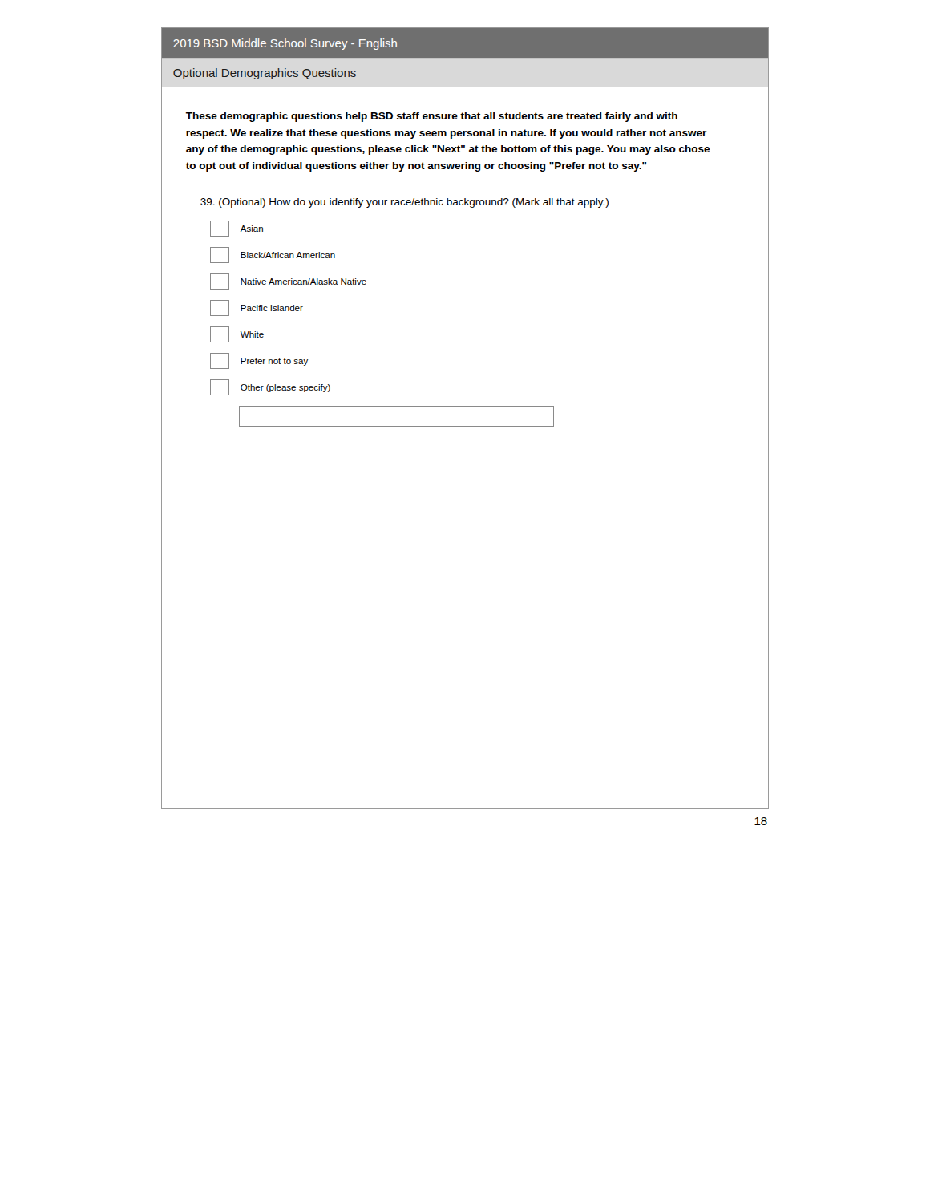2019 BSD Middle School Survey - English
Optional Demographics Questions
These demographic questions help BSD staff ensure that all students are treated fairly and with respect. We realize that these questions may seem personal in nature. If you would rather not answer any of the demographic questions, please click "Next" at the bottom of this page. You may also chose to opt out of individual questions either by not answering or choosing "Prefer not to say."
39. (Optional) How do you identify your race/ethnic background? (Mark all that apply.)
Asian
Black/African American
Native American/Alaska Native
Pacific Islander
White
Prefer not to say
Other (please specify)
18